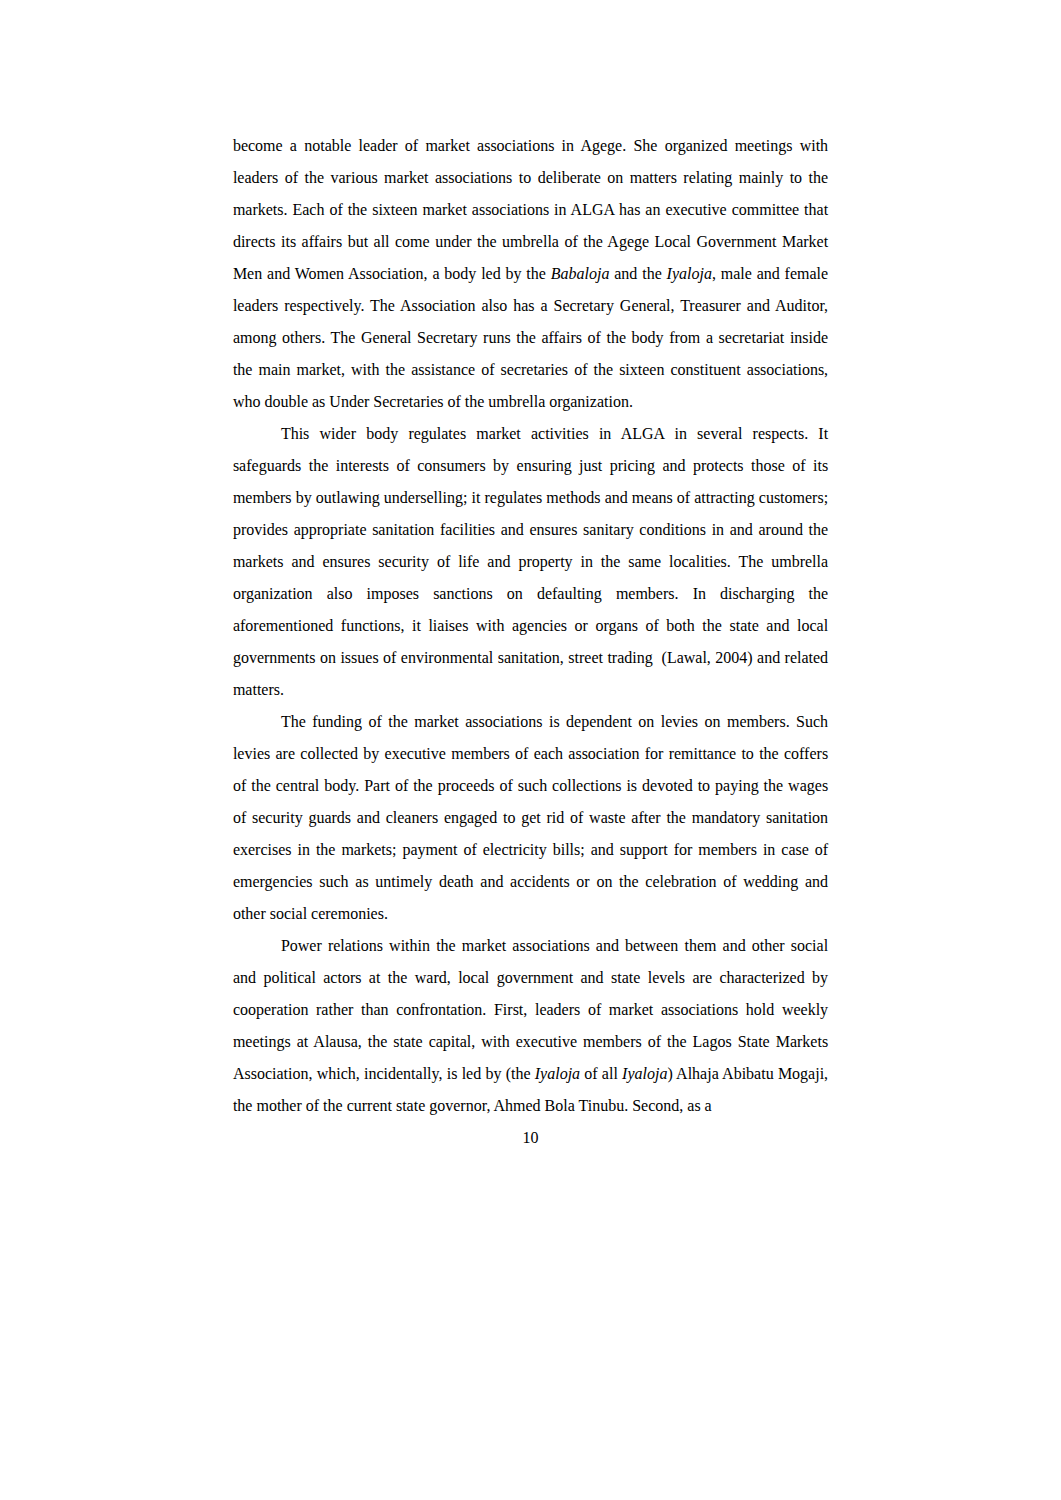become a notable leader of market associations in Agege. She organized meetings with leaders of the various market associations to deliberate on matters relating mainly to the markets. Each of the sixteen market associations in ALGA has an executive committee that directs its affairs but all come under the umbrella of the Agege Local Government Market Men and Women Association, a body led by the Babaloja and the Iyaloja, male and female leaders respectively. The Association also has a Secretary General, Treasurer and Auditor, among others. The General Secretary runs the affairs of the body from a secretariat inside the main market, with the assistance of secretaries of the sixteen constituent associations, who double as Under Secretaries of the umbrella organization.
This wider body regulates market activities in ALGA in several respects. It safeguards the interests of consumers by ensuring just pricing and protects those of its members by outlawing underselling; it regulates methods and means of attracting customers; provides appropriate sanitation facilities and ensures sanitary conditions in and around the markets and ensures security of life and property in the same localities. The umbrella organization also imposes sanctions on defaulting members. In discharging the aforementioned functions, it liaises with agencies or organs of both the state and local governments on issues of environmental sanitation, street trading (Lawal, 2004) and related matters.
The funding of the market associations is dependent on levies on members. Such levies are collected by executive members of each association for remittance to the coffers of the central body. Part of the proceeds of such collections is devoted to paying the wages of security guards and cleaners engaged to get rid of waste after the mandatory sanitation exercises in the markets; payment of electricity bills; and support for members in case of emergencies such as untimely death and accidents or on the celebration of wedding and other social ceremonies.
Power relations within the market associations and between them and other social and political actors at the ward, local government and state levels are characterized by cooperation rather than confrontation. First, leaders of market associations hold weekly meetings at Alausa, the state capital, with executive members of the Lagos State Markets Association, which, incidentally, is led by (the Iyaloja of all Iyaloja) Alhaja Abibatu Mogaji, the mother of the current state governor, Ahmed Bola Tinubu. Second, as a
10